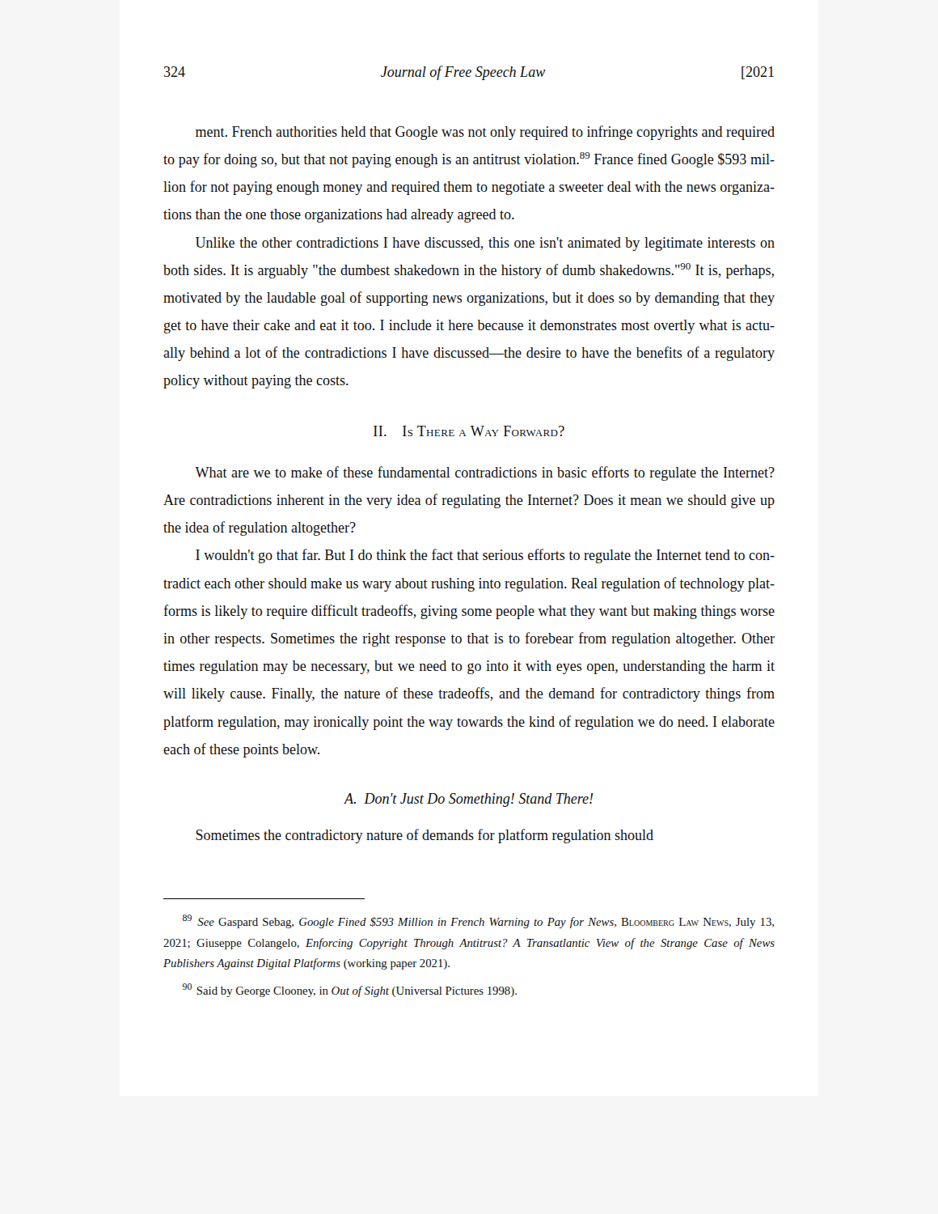324 Journal of Free Speech Law [2021
ment. French authorities held that Google was not only required to infringe copyrights and required to pay for doing so, but that not paying enough is an antitrust violation.89 France fined Google $593 million for not paying enough money and required them to negotiate a sweeter deal with the news organizations than the one those organizations had already agreed to.
Unlike the other contradictions I have discussed, this one isn't animated by legitimate interests on both sides. It is arguably "the dumbest shakedown in the history of dumb shakedowns."90 It is, perhaps, motivated by the laudable goal of supporting news organizations, but it does so by demanding that they get to have their cake and eat it too. I include it here because it demonstrates most overtly what is actually behind a lot of the contradictions I have discussed—the desire to have the benefits of a regulatory policy without paying the costs.
II. Is There a Way Forward?
What are we to make of these fundamental contradictions in basic efforts to regulate the Internet? Are contradictions inherent in the very idea of regulating the Internet? Does it mean we should give up the idea of regulation altogether?
I wouldn't go that far. But I do think the fact that serious efforts to regulate the Internet tend to contradict each other should make us wary about rushing into regulation. Real regulation of technology platforms is likely to require difficult tradeoffs, giving some people what they want but making things worse in other respects. Sometimes the right response to that is to forebear from regulation altogether. Other times regulation may be necessary, but we need to go into it with eyes open, understanding the harm it will likely cause. Finally, the nature of these tradeoffs, and the demand for contradictory things from platform regulation, may ironically point the way towards the kind of regulation we do need. I elaborate each of these points below.
A. Don't Just Do Something! Stand There!
Sometimes the contradictory nature of demands for platform regulation should
89 See Gaspard Sebag, Google Fined $593 Million in French Warning to Pay for News, Bloomberg Law News, July 13, 2021; Giuseppe Colangelo, Enforcing Copyright Through Antitrust? A Transatlantic View of the Strange Case of News Publishers Against Digital Platforms (working paper 2021).
90 Said by George Clooney, in Out of Sight (Universal Pictures 1998).